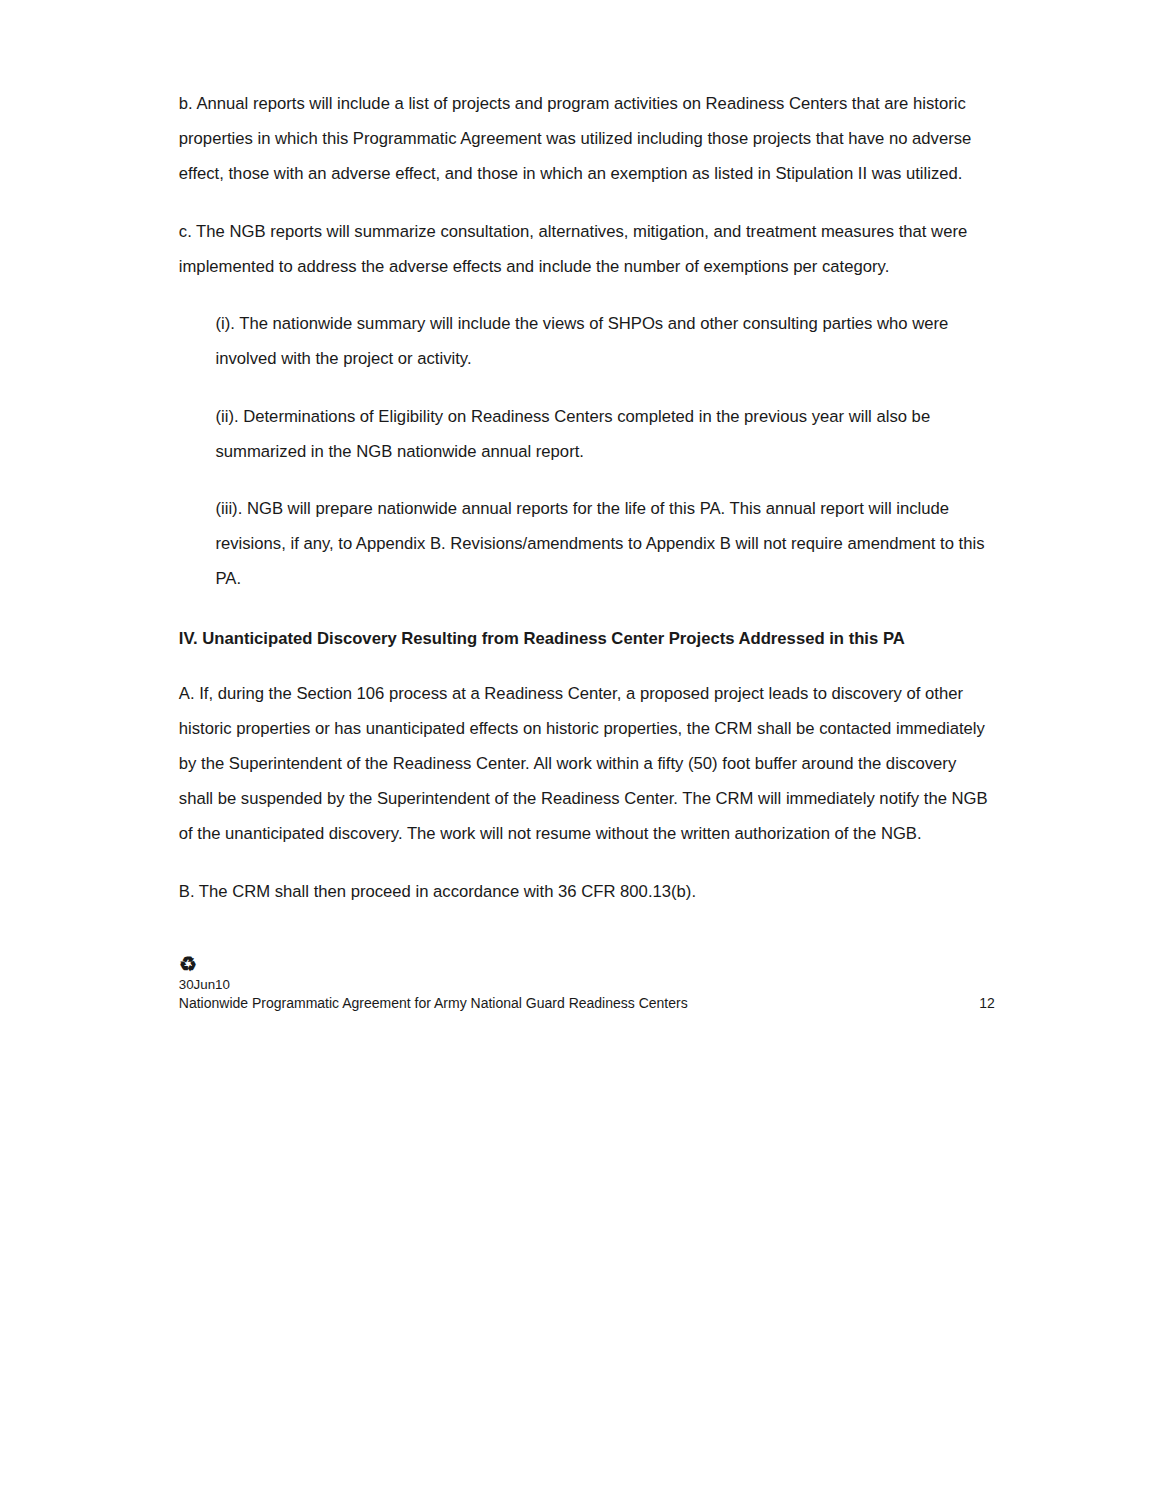b. Annual reports will include a list of projects and program activities on Readiness Centers that are historic properties in which this Programmatic Agreement was utilized including those projects that have no adverse effect, those with an adverse effect, and those in which an exemption as listed in Stipulation II was utilized.
c. The NGB reports will summarize consultation, alternatives, mitigation, and treatment measures that were implemented to address the adverse effects and include the number of exemptions per category.
(i). The nationwide summary will include the views of SHPOs and other consulting parties who were involved with the project or activity.
(ii). Determinations of Eligibility on Readiness Centers completed in the previous year will also be summarized in the NGB nationwide annual report.
(iii). NGB will prepare nationwide annual reports for the life of this PA. This annual report will include revisions, if any, to Appendix B. Revisions/amendments to Appendix B will not require amendment to this PA.
IV. Unanticipated Discovery Resulting from Readiness Center Projects Addressed in this PA
A. If, during the Section 106 process at a Readiness Center, a proposed project leads to discovery of other historic properties or has unanticipated effects on historic properties, the CRM shall be contacted immediately by the Superintendent of the Readiness Center. All work within a fifty (50) foot buffer around the discovery shall be suspended by the Superintendent of the Readiness Center. The CRM will immediately notify the NGB of the unanticipated discovery. The work will not resume without the written authorization of the NGB.
B. The CRM shall then proceed in accordance with 36 CFR 800.13(b).
♻
30Jun10
Nationwide Programmatic Agreement for Army National Guard Readiness Centers 12